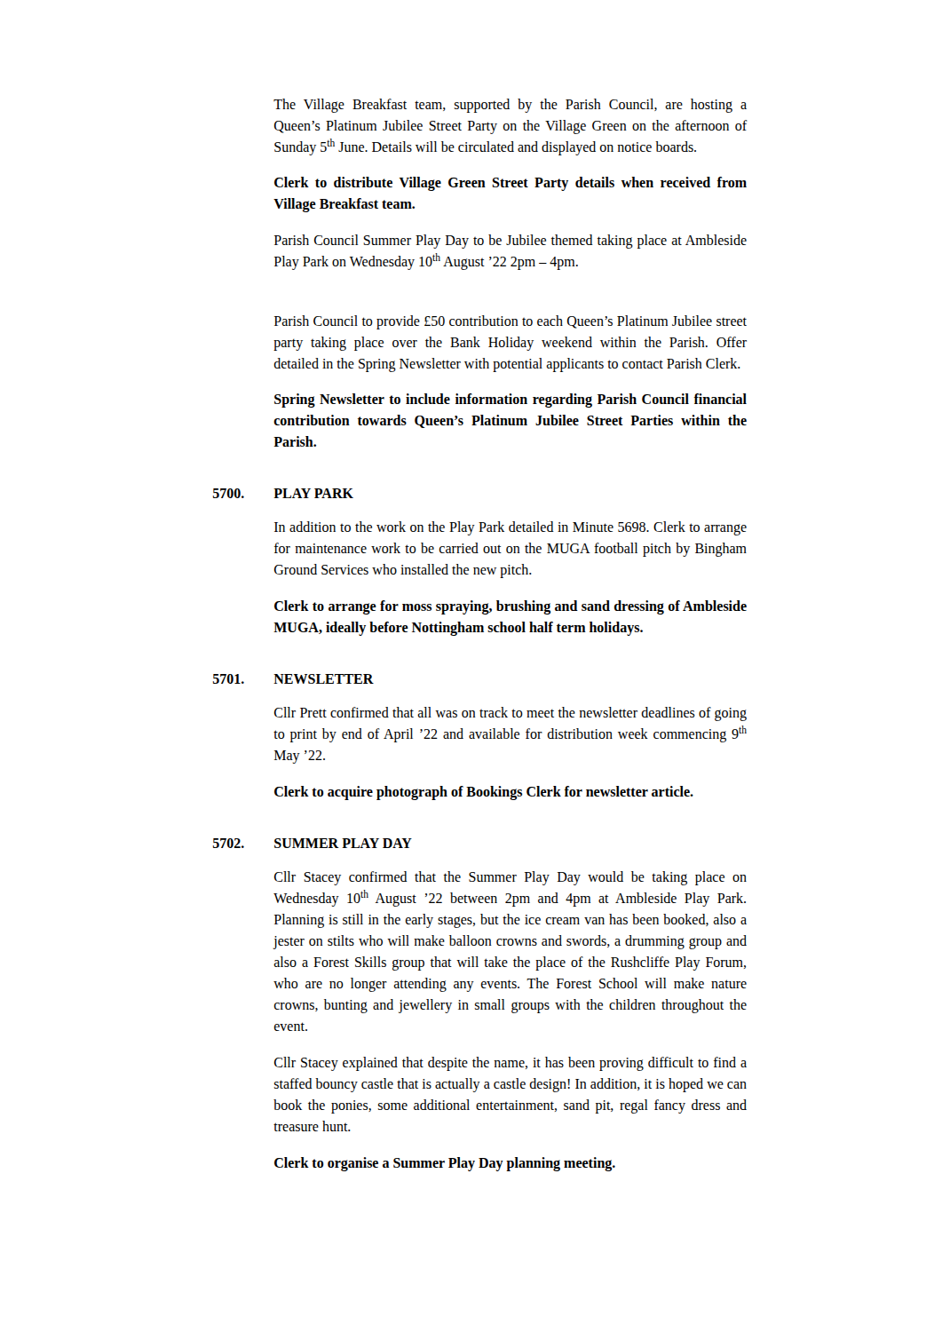The Village Breakfast team, supported by the Parish Council, are hosting a Queen’s Platinum Jubilee Street Party on the Village Green on the afternoon of Sunday 5th June. Details will be circulated and displayed on notice boards.
Clerk to distribute Village Green Street Party details when received from Village Breakfast team.
Parish Council Summer Play Day to be Jubilee themed taking place at Ambleside Play Park on Wednesday 10th August ’22 2pm – 4pm.
Parish Council to provide £50 contribution to each Queen’s Platinum Jubilee street party taking place over the Bank Holiday weekend within the Parish. Offer detailed in the Spring Newsletter with potential applicants to contact Parish Clerk.
Spring Newsletter to include information regarding Parish Council financial contribution towards Queen’s Platinum Jubilee Street Parties within the Parish.
5700.
Play Park
In addition to the work on the Play Park detailed in Minute 5698. Clerk to arrange for maintenance work to be carried out on the MUGA football pitch by Bingham Ground Services who installed the new pitch.
Clerk to arrange for moss spraying, brushing and sand dressing of Ambleside MUGA, ideally before Nottingham school half term holidays.
5701.
Newsletter
Cllr Prett confirmed that all was on track to meet the newsletter deadlines of going to print by end of April ’22 and available for distribution week commencing 9th May ’22.
Clerk to acquire photograph of Bookings Clerk for newsletter article.
5702.
Summer Play Day
Cllr Stacey confirmed that the Summer Play Day would be taking place on Wednesday 10th August ’22 between 2pm and 4pm at Ambleside Play Park. Planning is still in the early stages, but the ice cream van has been booked, also a jester on stilts who will make balloon crowns and swords, a drumming group and also a Forest Skills group that will take the place of the Rushcliffe Play Forum, who are no longer attending any events. The Forest School will make nature crowns, bunting and jewellery in small groups with the children throughout the event.
Cllr Stacey explained that despite the name, it has been proving difficult to find a staffed bouncy castle that is actually a castle design! In addition, it is hoped we can book the ponies, some additional entertainment, sand pit, regal fancy dress and treasure hunt.
Clerk to organise a Summer Play Day planning meeting.